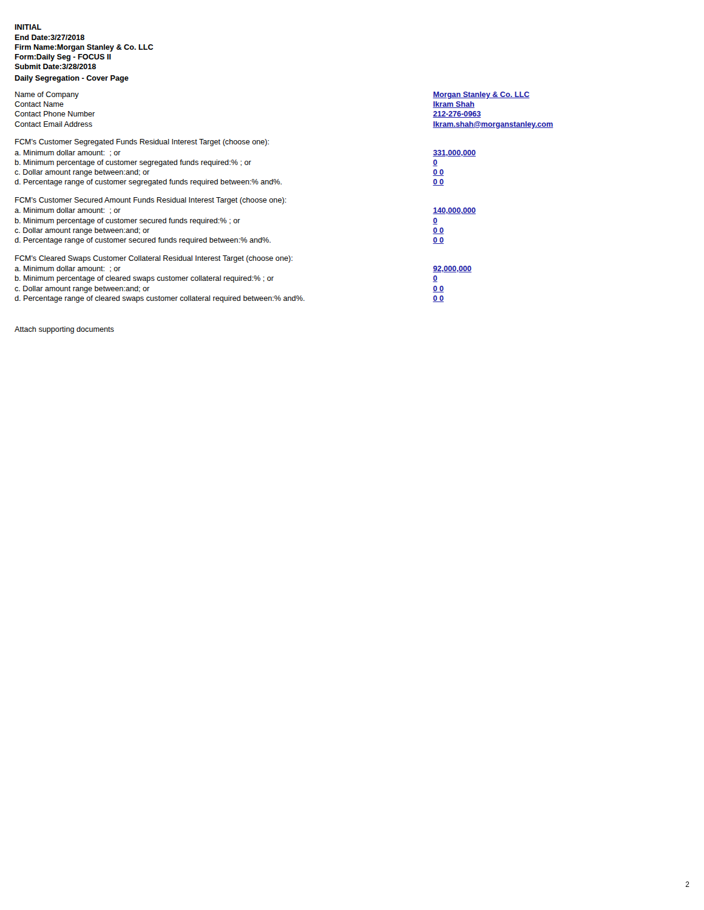INITIAL
End Date:3/27/2018
Firm Name:Morgan Stanley & Co. LLC
Form:Daily Seg - FOCUS II
Submit Date:3/28/2018
Daily Segregation - Cover Page
| Name of Company | Morgan Stanley & Co. LLC |
| Contact Name | Ikram Shah |
| Contact Phone Number | 212-276-0963 |
| Contact Email Address | Ikram.shah@morganstanley.com |
FCM's Customer Segregated Funds Residual Interest Target (choose one):
| a. Minimum dollar amount: ; or | 331,000,000 |
| b. Minimum percentage of customer segregated funds required:% ; or | 0 |
| c. Dollar amount range between:and; or | 0 0 |
| d. Percentage range of customer segregated funds required between:% and%. | 0 0 |
FCM's Customer Secured Amount Funds Residual Interest Target (choose one):
| a. Minimum dollar amount: ; or | 140,000,000 |
| b. Minimum percentage of customer secured funds required:% ; or | 0 |
| c. Dollar amount range between:and; or | 0 0 |
| d. Percentage range of customer secured funds required between:% and%. | 0 0 |
FCM's Cleared Swaps Customer Collateral Residual Interest Target (choose one):
| a. Minimum dollar amount: ; or | 92,000,000 |
| b. Minimum percentage of cleared swaps customer collateral required:% ; or | 0 |
| c. Dollar amount range between:and; or | 0 0 |
| d. Percentage range of cleared swaps customer collateral required between:% and%. | 0 0 |
Attach supporting documents
2